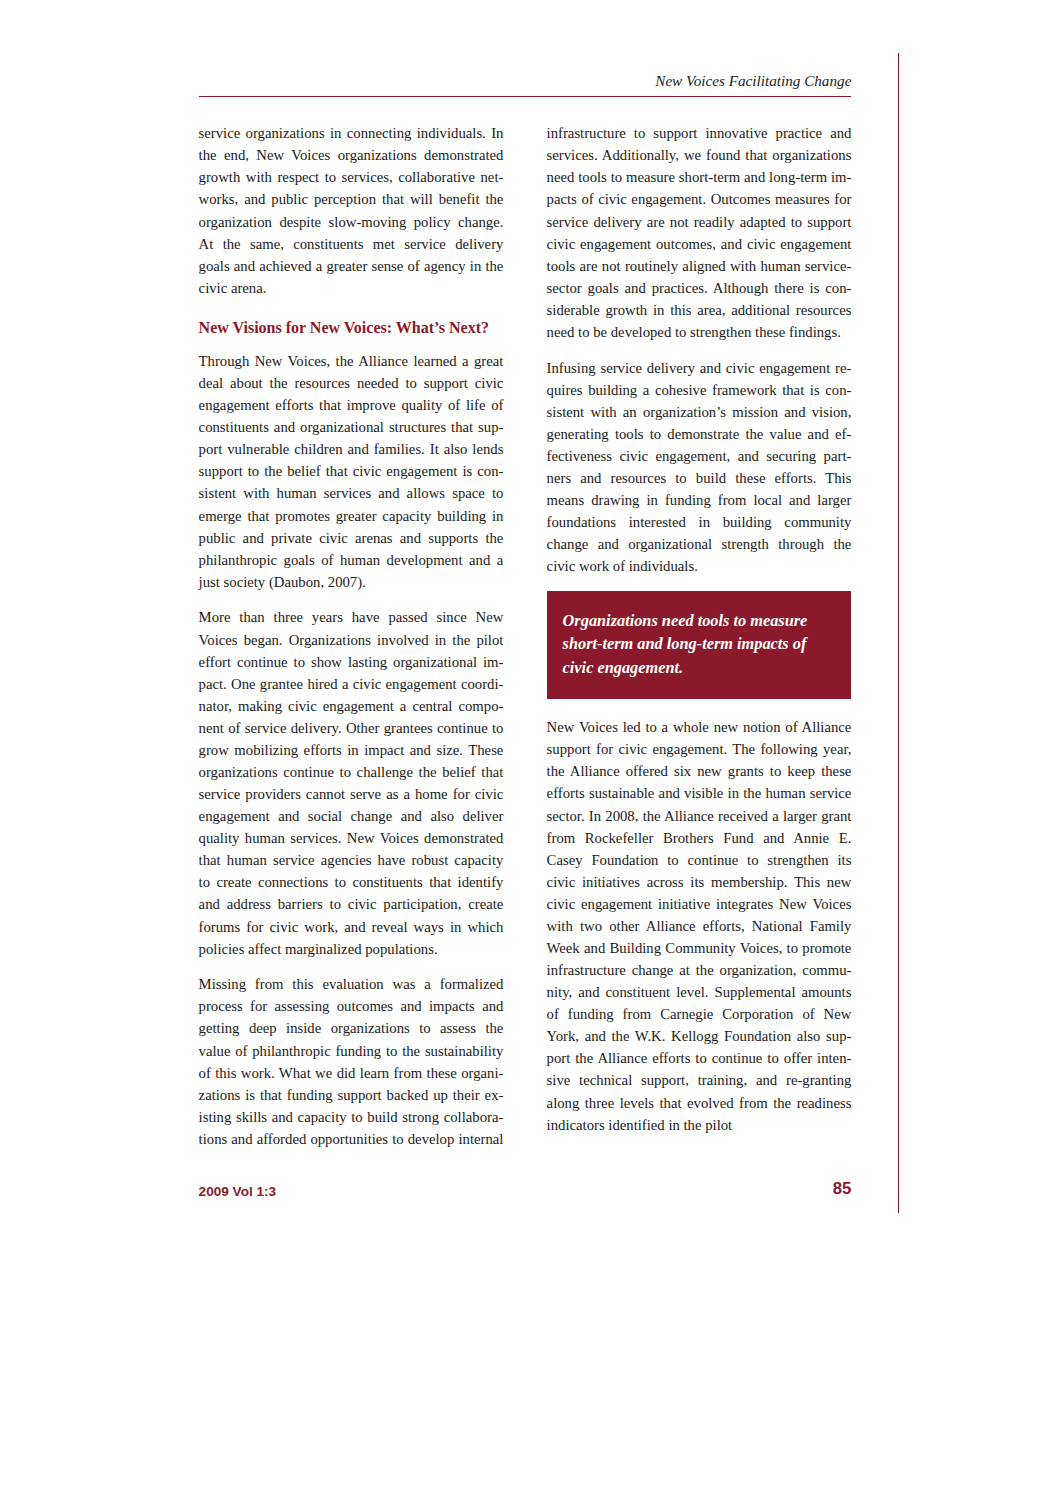New Voices Facilitating Change
service organizations in connecting individuals. In the end, New Voices organizations demonstrated growth with respect to services, collaborative networks, and public perception that will benefit the organization despite slow-moving policy change. At the same, constituents met service delivery goals and achieved a greater sense of agency in the civic arena.
New Visions for New Voices: What’s Next?
Through New Voices, the Alliance learned a great deal about the resources needed to support civic engagement efforts that improve quality of life of constituents and organizational structures that support vulnerable children and families. It also lends support to the belief that civic engagement is consistent with human services and allows space to emerge that promotes greater capacity building in public and private civic arenas and supports the philanthropic goals of human development and a just society (Daubon, 2007).
More than three years have passed since New Voices began. Organizations involved in the pilot effort continue to show lasting organizational impact. One grantee hired a civic engagement coordinator, making civic engagement a central component of service delivery. Other grantees continue to grow mobilizing efforts in impact and size. These organizations continue to challenge the belief that service providers cannot serve as a home for civic engagement and social change and also deliver quality human services. New Voices demonstrated that human service agencies have robust capacity to create connections to constituents that identify and address barriers to civic participation, create forums for civic work, and reveal ways in which policies affect marginalized populations.
Missing from this evaluation was a formalized process for assessing outcomes and impacts and getting deep inside organizations to assess the value of philanthropic funding to the sustainability of this work. What we did learn from these organizations is that funding support backed up their existing skills and capacity to build strong collaborations and afforded opportunities to develop internal infrastructure to support innovative practice and services. Additionally, we found that organizations need tools to measure short-term and long-term impacts of civic engagement. Outcomes measures for service delivery are not readily adapted to support civic engagement outcomes, and civic engagement tools are not routinely aligned with human service-sector goals and practices. Although there is considerable growth in this area, additional resources need to be developed to strengthen these findings.
Infusing service delivery and civic engagement requires building a cohesive framework that is consistent with an organization’s mission and vision, generating tools to demonstrate the value and effectiveness civic engagement, and securing partners and resources to build these efforts. This means drawing in funding from local and larger foundations interested in building community change and organizational strength through the civic work of individuals.
Organizations need tools to measure short-term and long-term impacts of civic engagement.
New Voices led to a whole new notion of Alliance support for civic engagement. The following year, the Alliance offered six new grants to keep these efforts sustainable and visible in the human service sector. In 2008, the Alliance received a larger grant from Rockefeller Brothers Fund and Annie E. Casey Foundation to continue to strengthen its civic initiatives across its membership. This new civic engagement initiative integrates New Voices with two other Alliance efforts, National Family Week and Building Community Voices, to promote infrastructure change at the organization, community, and constituent level. Supplemental amounts of funding from Carnegie Corporation of New York, and the W.K. Kellogg Foundation also support the Alliance efforts to continue to offer intensive technical support, training, and re-granting along three levels that evolved from the readiness indicators identified in the pilot
2009 Vol 1:3
85